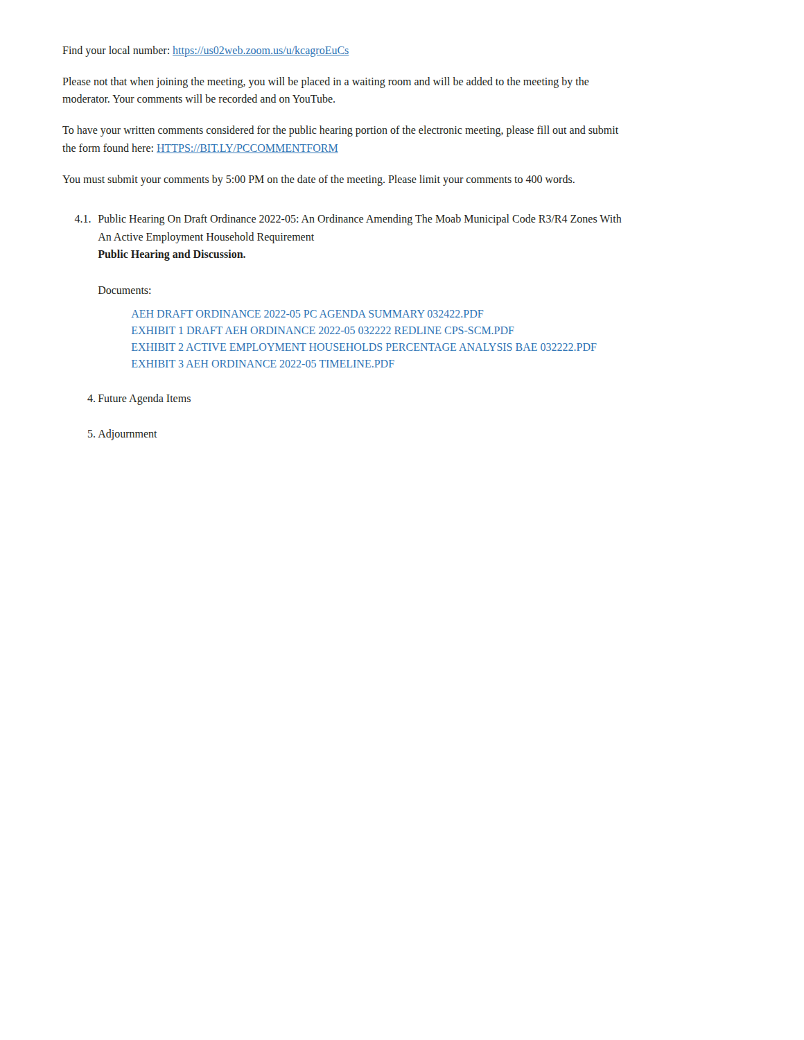Find your local number: https://us02web.zoom.us/u/kcagroEuCs
Please not that when joining the meeting, you will be placed in a waiting room and will be added to the meeting by the moderator. Your comments will be recorded and on YouTube.
To have your written comments considered for the public hearing portion of the electronic meeting, please fill out and submit the form found here: HTTPS://BIT.LY/PCCOMMENTFORM
You must submit your comments by 5:00 PM on the date of the meeting. Please limit your comments to 400 words.
Public Hearing On Draft Ordinance 2022-05: An Ordinance Amending The Moab Municipal Code R3/R4 Zones With An Active Employment Household Requirement
Public Hearing and Discussion.
Documents:
AEH DRAFT ORDINANCE 2022-05 PC AGENDA SUMMARY 032422.PDF
EXHIBIT 1 DRAFT AEH ORDINANCE 2022-05 032222 REDLINE CPS-SCM.PDF
EXHIBIT 2 ACTIVE EMPLOYMENT HOUSEHOLDS PERCENTAGE ANALYSIS BAE 032222.PDF
EXHIBIT 3 AEH ORDINANCE 2022-05 TIMELINE.PDF
Future Agenda Items
Adjournment